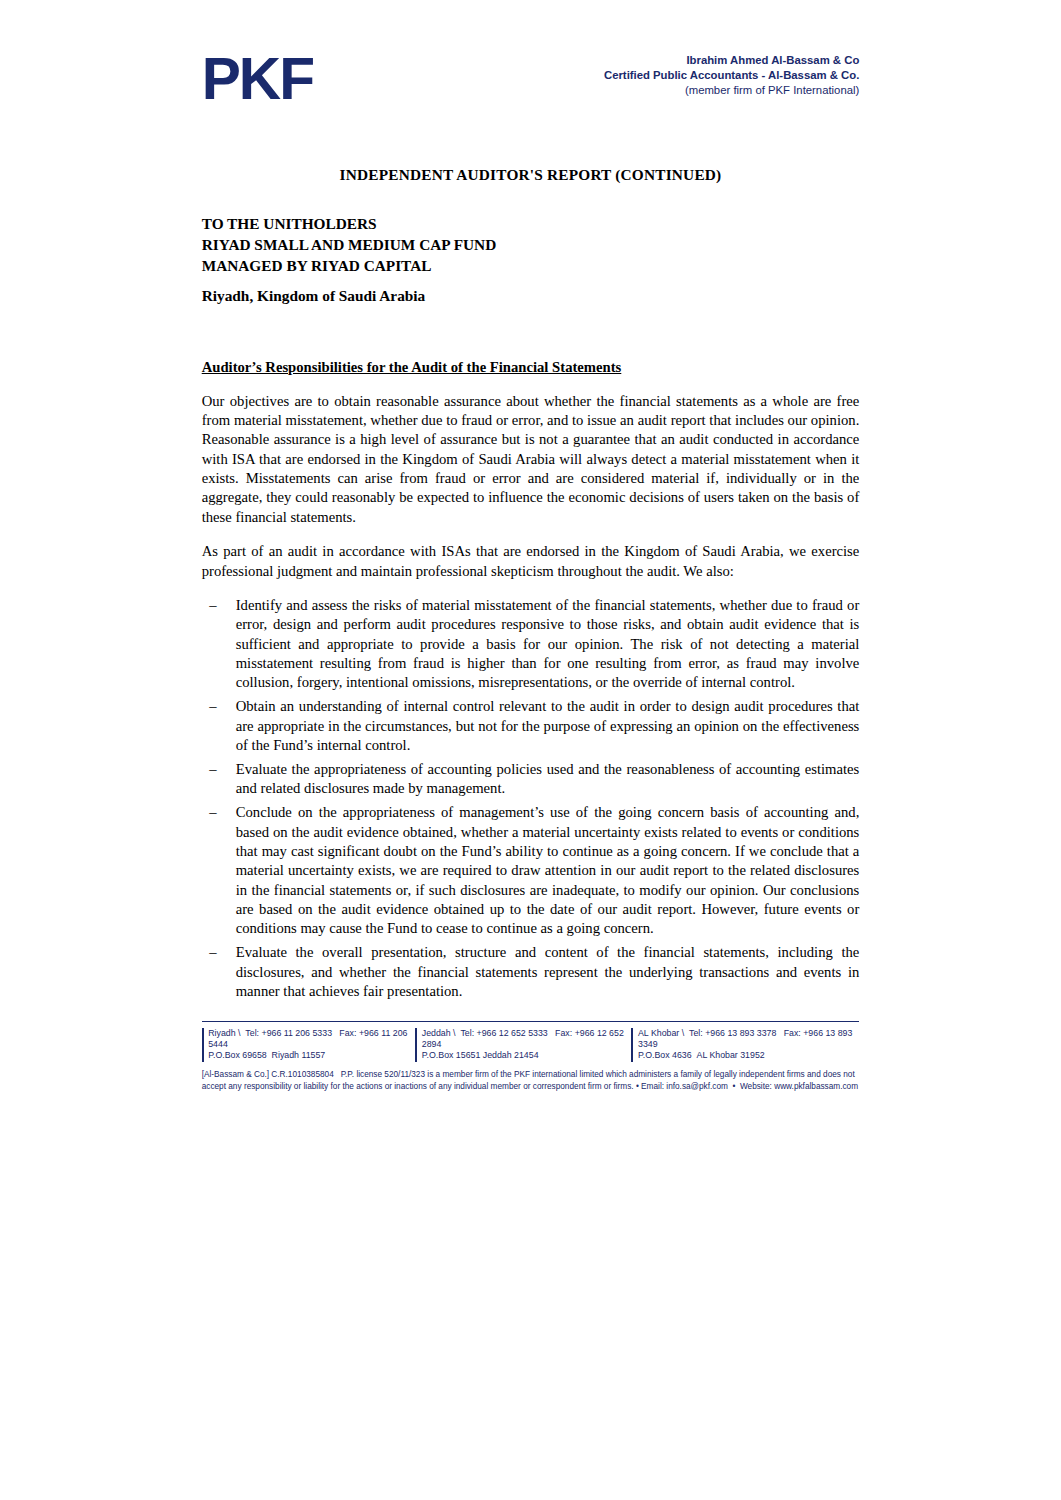PKF
Ibrahim Ahmed Al-Bassam & Co
Certified Public Accountants - Al-Bassam & Co.
(member firm of PKF International)
INDEPENDENT AUDITOR'S REPORT (CONTINUED)
TO THE UNITHOLDERS
RIYAD SMALL AND MEDIUM CAP FUND
MANAGED BY RIYAD CAPITAL
Riyadh, Kingdom of Saudi Arabia
Auditor’s Responsibilities for the Audit of the Financial Statements
Our objectives are to obtain reasonable assurance about whether the financial statements as a whole are free from material misstatement, whether due to fraud or error, and to issue an audit report that includes our opinion. Reasonable assurance is a high level of assurance but is not a guarantee that an audit conducted in accordance with ISA that are endorsed in the Kingdom of Saudi Arabia will always detect a material misstatement when it exists. Misstatements can arise from fraud or error and are considered material if, individually or in the aggregate, they could reasonably be expected to influence the economic decisions of users taken on the basis of these financial statements.
As part of an audit in accordance with ISAs that are endorsed in the Kingdom of Saudi Arabia, we exercise professional judgment and maintain professional skepticism throughout the audit. We also:
Identify and assess the risks of material misstatement of the financial statements, whether due to fraud or error, design and perform audit procedures responsive to those risks, and obtain audit evidence that is sufficient and appropriate to provide a basis for our opinion. The risk of not detecting a material misstatement resulting from fraud is higher than for one resulting from error, as fraud may involve collusion, forgery, intentional omissions, misrepresentations, or the override of internal control.
Obtain an understanding of internal control relevant to the audit in order to design audit procedures that are appropriate in the circumstances, but not for the purpose of expressing an opinion on the effectiveness of the Fund’s internal control.
Evaluate the appropriateness of accounting policies used and the reasonableness of accounting estimates and related disclosures made by management.
Conclude on the appropriateness of management’s use of the going concern basis of accounting and, based on the audit evidence obtained, whether a material uncertainty exists related to events or conditions that may cast significant doubt on the Fund’s ability to continue as a going concern. If we conclude that a material uncertainty exists, we are required to draw attention in our audit report to the related disclosures in the financial statements or, if such disclosures are inadequate, to modify our opinion. Our conclusions are based on the audit evidence obtained up to the date of our audit report. However, future events or conditions may cause the Fund to cease to continue as a going concern.
Evaluate the overall presentation, structure and content of the financial statements, including the disclosures, and whether the financial statements represent the underlying transactions and events in manner that achieves fair presentation.
Riyadh \ Tel: +966 11 206 5333 Fax: +966 11 206 5444
P.O.Box 69658 Riyadh 11557
Jeddah \ Tel: +966 12 652 5333 Fax: +966 12 652 2894
P.O.Box 15651 Jeddah 21454
AL Khobar \ Tel: +966 13 893 3378 Fax: +966 13 893 3349
P.O.Box 4636 AL Khobar 31952
[Al-Bassam & Co.] C.R.1010385804 P.P. license 520/11/323 is a member firm of the PKF international limited which administers a family of legally independent firms and does not accept any responsibility or liability for the actions or inactions of any individual member or correspondent firm or firms. • Email: info.sa@pkf.com • Website: www.pkfalbassam.com